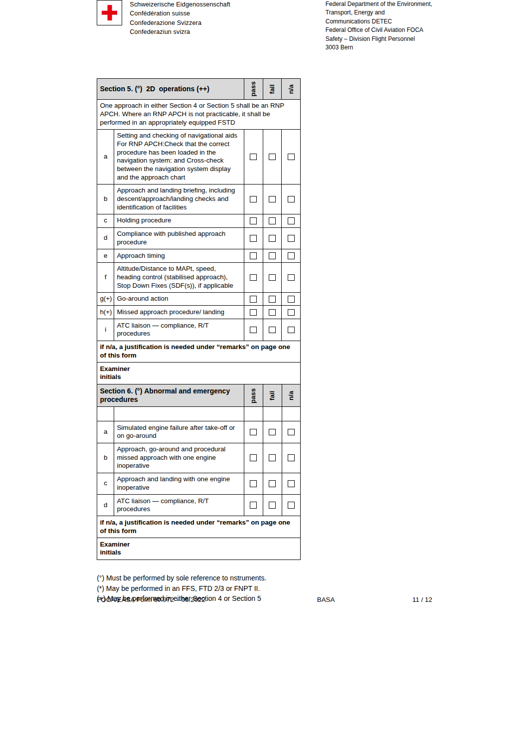Schweizerische Eidgenossenschaft
Confédération suisse
Confederazione Svizzera
Confederaziun svizra
Federal Department of the Environment,
Transport, Energy and
Communications DETEC
Federal Office of Civil Aviation FOCA
Safety – Division Flight Personnel
3003 Bern
| Section 5. (°) 2D operations (++) | pass | fail | n/a |
| One approach in either Section 4 or Section 5 shall be an RNP APCH. Where an RNP APCH is not practicable, it shall be performed in an appropriately equipped FSTD |
| a | Setting and checking of navigational aids For RNP APCH:Check that the correct procedure has been loaded in the navigation system; and Cross-check between the navigation system display and the approach chart | | | |
| b | Approach and landing briefing, including descent/approach/landing checks and identification of facilities | | | |
| c | Holding procedure | | | |
| d | Compliance with published approach procedure | | | |
| e | Approach timing | | | |
| f | Altitude/Distance to MAPt, speed, heading control (stabilised approach), Stop Down Fixes (SDF(s)), if applicable | | | |
| g(+) | Go-around action | | | |
| h(+) | Missed approach procedure/ landing | | | |
| i | ATC liaison — compliance, R/T procedures | | | |
| if n/a, a justification is needed under “remarks” on page one of this form |
| Examiner initials |
| Section 6. (°) Abnormal and emergency procedures | pass | fail | n/a |
| a | Simulated engine failure after take-off or on go-around | | | |
| b | Approach, go-around and procedural missed approach with one engine inoperative | | | |
| c | Approach and landing with one engine inoperative | | | |
| d | ATC liaison — compliance, R/T procedures | | | |
| if n/a, a justification is needed under “remarks” on page one of this form |
| Examiner initials |
(°) Must be performed by sole reference to nstruments.
(*) May be performed in an FFS, FTD 2/3 or FNPT II.
(+) May be performed in either Section 4 or Section 5
FOCA/EASA Form 69.972 – 06.2022
BASA
11 / 12